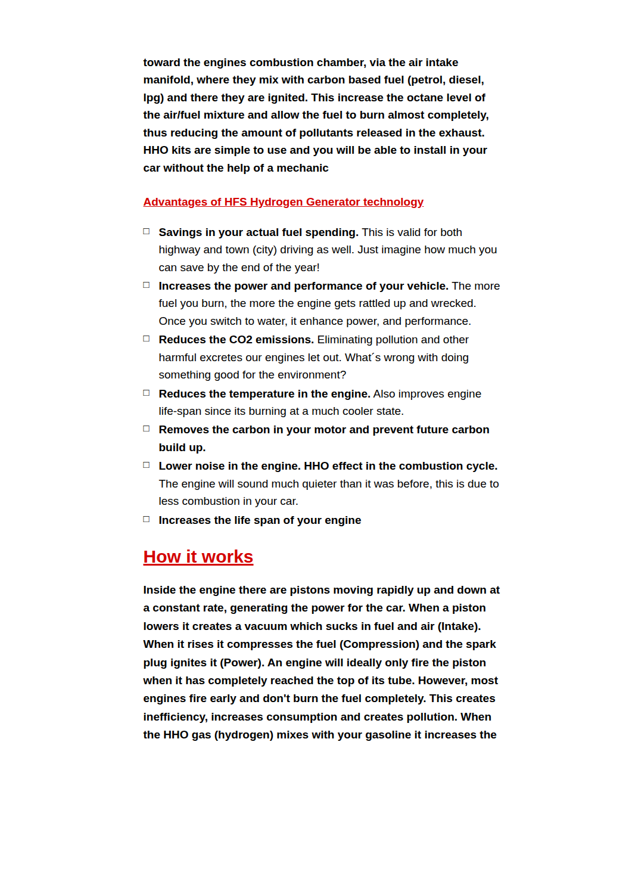toward the engines combustion chamber, via the air intake manifold, where they mix with carbon based fuel (petrol, diesel, lpg) and there they are ignited. This increase the octane level of the air/fuel mixture and allow the fuel to burn almost completely, thus reducing the amount of pollutants released in the exhaust. HHO kits are simple to use and you will be able to install in your car without the help of a mechanic
Advantages of HFS Hydrogen Generator technology
Savings in your actual fuel spending. This is valid for both highway and town (city) driving as well. Just imagine how much you can save by the end of the year!
Increases the power and performance of your vehicle. The more fuel you burn, the more the engine gets rattled up and wrecked. Once you switch to water, it enhance power, and performance.
Reduces the CO2 emissions. Eliminating pollution and other harmful excretes our engines let out. What´s wrong with doing something good for the environment?
Reduces the temperature in the engine. Also improves engine life-span since its burning at a much cooler state.
Removes the carbon in your motor and prevent future carbon build up.
Lower noise in the engine. HHO effect in the combustion cycle. The engine will sound much quieter than it was before, this is due to less combustion in your car.
Increases the life span of your engine
How it works
Inside the engine there are pistons moving rapidly up and down at a constant rate, generating the power for the car. When a piston lowers it creates a vacuum which sucks in fuel and air (Intake). When it rises it compresses the fuel (Compression) and the spark plug ignites it (Power). An engine will ideally only fire the piston when it has completely reached the top of its tube. However, most engines fire early and don't burn the fuel completely. This creates inefficiency, increases consumption and creates pollution. When the HHO gas (hydrogen) mixes with your gasoline it increases the